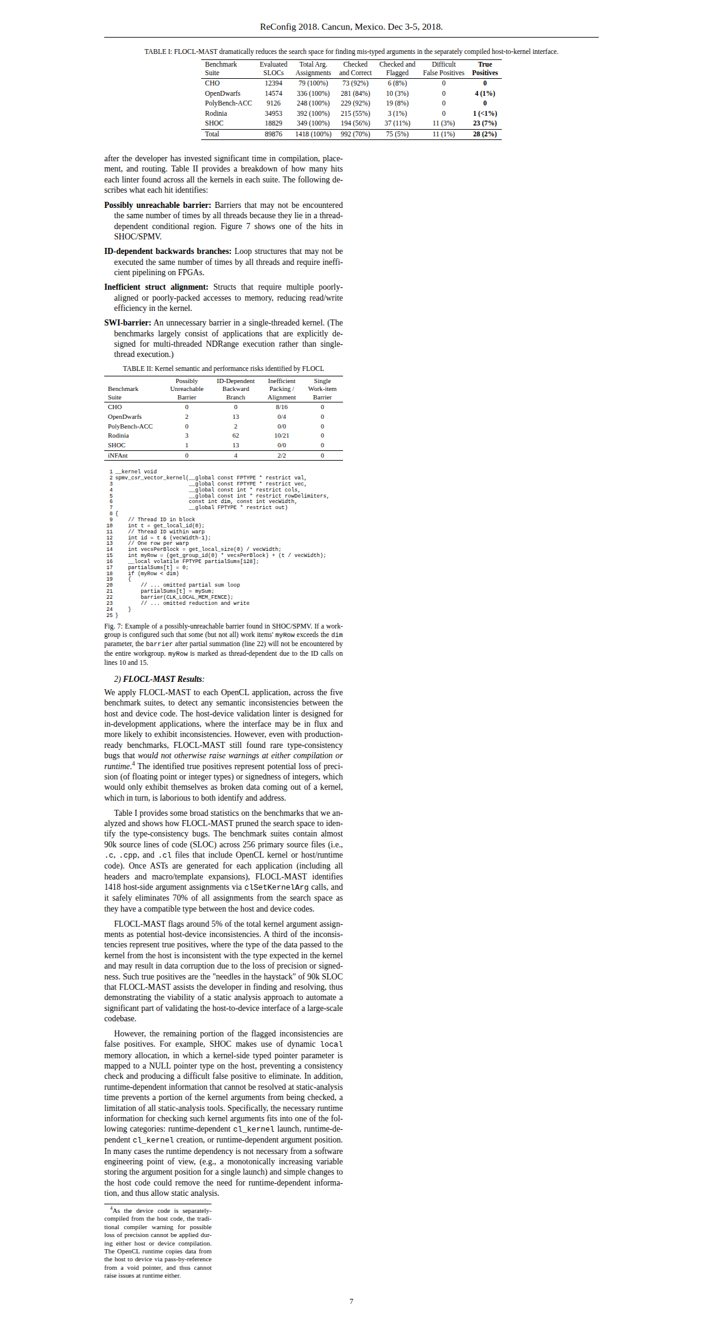ReConfig 2018. Cancun, Mexico. Dec 3-5, 2018.
TABLE I: FLOCL-MAST dramatically reduces the search space for finding mis-typed arguments in the separately compiled host-to-kernel interface.
| Benchmark Suite | Evaluated SLOCs | Total Arg. Assignments | Checked and Correct | Checked and Flagged | Difficult False Positives | True Positives |
| --- | --- | --- | --- | --- | --- | --- |
| CHO | 12394 | 79 (100%) | 73 (92%) | 6 (8%) | 0 | 0 |
| OpenDwarfs | 14574 | 336 (100%) | 281 (84%) | 10 (3%) | 0 | 4 (1%) |
| PolyBench-ACC | 9126 | 248 (100%) | 229 (92%) | 19 (8%) | 0 | 0 |
| Rodinia | 34953 | 392 (100%) | 215 (55%) | 3 (1%) | 0 | 1 (<1%) |
| SHOC | 18829 | 349 (100%) | 194 (56%) | 37 (11%) | 11 (3%) | 23 (7%) |
| Total | 89876 | 1418 (100%) | 992 (70%) | 75 (5%) | 11 (1%) | 28 (2%) |
after the developer has invested significant time in compilation, placement, and routing. Table II provides a breakdown of how many hits each linter found across all the kernels in each suite. The following describes what each hit identifies:
Possibly unreachable barrier: Barriers that may not be encountered the same number of times by all threads because they lie in a thread-dependent conditional region. Figure 7 shows one of the hits in SHOC/SPMV.
ID-dependent backwards branches: Loop structures that may not be executed the same number of times by all threads and require inefficient pipelining on FPGAs.
Inefficient struct alignment: Structs that require multiple poorly-aligned or poorly-packed accesses to memory, reducing read/write efficiency in the kernel.
SWI-barrier: An unnecessary barrier in a single-threaded kernel. (The benchmarks largely consist of applications that are explicitly designed for multi-threaded NDRange execution rather than single-thread execution.)
TABLE II: Kernel semantic and performance risks identified by FLOCL
| Benchmark Suite | Possibly Unreachable Barrier | ID-Dependent Backward Branch | Inefficient Packing / Alignment | Single Work-item Barrier |
| --- | --- | --- | --- | --- |
| CHO | 0 | 0 | 8/16 | 0 |
| OpenDwarfs | 2 | 13 | 0/4 | 0 |
| PolyBench-ACC | 0 | 2 | 0/0 | 0 |
| Rodinia | 3 | 62 | 10/21 | 0 |
| SHOC | 1 | 13 | 0/0 | 0 |
| iNFAnt | 0 | 4 | 2/2 | 0 |
1__kernel void 2spmv_csr_vector_kernel(__global const FPTYPE * restrict val, 3 __global const FPTYPE * restrict vec, 4 __global const int * restrict cols, 5 __global const int * restrict rowDelimiters, 6 const int dim, const int vecWidth, 7 __global FPTYPE * restrict out) 8{ 9 // Thread ID in block 10 int t = get_local_id(0); 11 // Thread ID within warp 12 int id = t & (vecWidth-1); 13 // One row per warp 14 int vecsPerBlock = get_local_size(0) / vecWidth; 15 int myRow = (get_group_id(0) * vecsPerBlock) + (t / vecWidth); 16 __local volatile FPTYPE partialSums[128]; 17 partialSums[t] = 0; 18 if (myRow < dim) 19 { 20 // ... omitted partial sum loop 21 partialSums[t] = mySum; 22 barrier(CLK_LOCAL_MEM_FENCE); 23 // ... omitted reduction and write 24 } 25}
Fig. 7: Example of a possibly-unreachable barrier found in SHOC/SPMV. If a workgroup is configured such that some (but not all) work items' myRow exceeds the dim parameter, the barrier after partial summation (line 22) will not be encountered by the entire workgroup. myRow is marked as thread-dependent due to the ID calls on lines 10 and 15.
2) FLOCL-MAST Results:
We apply FLOCL-MAST to each OpenCL application, across the five benchmark suites, to detect any semantic inconsistencies between the host and device code. The host-device validation linter is designed for in-development applications, where the interface may be in flux and more likely to exhibit inconsistencies. However, even with production-ready benchmarks, FLOCL-MAST still found rare type-consistency bugs that would not otherwise raise warnings at either compilation or runtime.4 The identified true positives represent potential loss of precision (of floating point or integer types) or signedness of integers, which would only exhibit themselves as broken data coming out of a kernel, which in turn, is laborious to both identify and address.
Table I provides some broad statistics on the benchmarks that we analyzed and shows how FLOCL-MAST pruned the search space to identify the type-consistency bugs. The benchmark suites contain almost 90k source lines of code (SLOC) across 256 primary source files (i.e., .c, .cpp, and .cl files that include OpenCL kernel or host/runtime code). Once ASTs are generated for each application (including all headers and macro/template expansions), FLOCL-MAST identifies 1418 host-side argument assignments via clSetKernelArg calls, and it safely eliminates 70% of all assignments from the search space as they have a compatible type between the host and device codes.
FLOCL-MAST flags around 5% of the total kernel argument assignments as potential host-device inconsistencies. A third of the inconsistencies represent true positives, where the type of the data passed to the kernel from the host is inconsistent with the type expected in the kernel and may result in data corruption due to the loss of precision or signedness. Such true positives are the "needles in the haystack" of 90k SLOC that FLOCL-MAST assists the developer in finding and resolving, thus demonstrating the viability of a static analysis approach to automate a significant part of validating the host-to-device interface of a large-scale codebase.
However, the remaining portion of the flagged inconsistencies are false positives. For example, SHOC makes use of dynamic local memory allocation, in which a kernel-side typed pointer parameter is mapped to a NULL pointer type on the host, preventing a consistency check and producing a difficult false positive to eliminate. In addition, runtime-dependent information that cannot be resolved at static-analysis time prevents a portion of the kernel arguments from being checked, a limitation of all static-analysis tools. Specifically, the necessary runtime information for checking such kernel arguments fits into one of the following categories: runtime-dependent cl_kernel launch, runtime-dependent cl_kernel creation, or runtime-dependent argument position. In many cases the runtime dependency is not necessary from a software engineering point of view, (e.g., a monotonically increasing variable storing the argument position for a single launch) and simple changes to the host code could remove the need for runtime-dependent information, and thus allow static analysis.
4As the device code is separately-compiled from the host code, the traditional compiler warning for possible loss of precision cannot be applied during either host or device compilation. The OpenCL runtime copies data from the host to device via pass-by-reference from a void pointer, and thus cannot raise issues at runtime either.
7